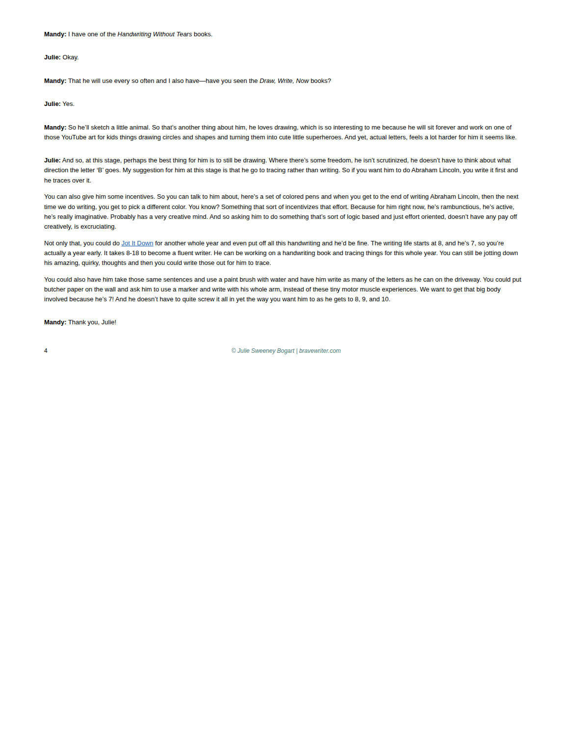Mandy: I have one of the Handwriting Without Tears books.
Julie: Okay.
Mandy: That he will use every so often and I also have—have you seen the Draw, Write, Now books?
Julie: Yes.
Mandy: So he’ll sketch a little animal. So that’s another thing about him, he loves drawing, which is so interesting to me because he will sit forever and work on one of those YouTube art for kids things drawing circles and shapes and turning them into cute little superheroes. And yet, actual letters, feels a lot harder for him it seems like.
Julie: And so, at this stage, perhaps the best thing for him is to still be drawing. Where there’s some freedom, he isn’t scrutinized, he doesn’t have to think about what direction the letter ‘B’ goes. My suggestion for him at this stage is that he go to tracing rather than writing. So if you want him to do Abraham Lincoln, you write it first and he traces over it.
You can also give him some incentives. So you can talk to him about, here’s a set of colored pens and when you get to the end of writing Abraham Lincoln, then the next time we do writing, you get to pick a different color. You know? Something that sort of incentivizes that effort. Because for him right now, he’s rambunctious, he’s active, he’s really imaginative. Probably has a very creative mind. And so asking him to do something that’s sort of logic based and just effort oriented, doesn’t have any pay off creatively, is excruciating.
Not only that, you could do Jot It Down for another whole year and even put off all this handwriting and he’d be fine. The writing life starts at 8, and he’s 7, so you’re actually a year early. It takes 8-18 to become a fluent writer. He can be working on a handwriting book and tracing things for this whole year. You can still be jotting down his amazing, quirky, thoughts and then you could write those out for him to trace.
You could also have him take those same sentences and use a paint brush with water and have him write as many of the letters as he can on the driveway. You could put butcher paper on the wall and ask him to use a marker and write with his whole arm, instead of these tiny motor muscle experiences. We want to get that big body involved because he’s 7! And he doesn’t have to quite screw it all in yet the way you want him to as he gets to 8, 9, and 10.
Mandy: Thank you, Julie!
4 © Julie Sweeney Bogart | bravewriter.com